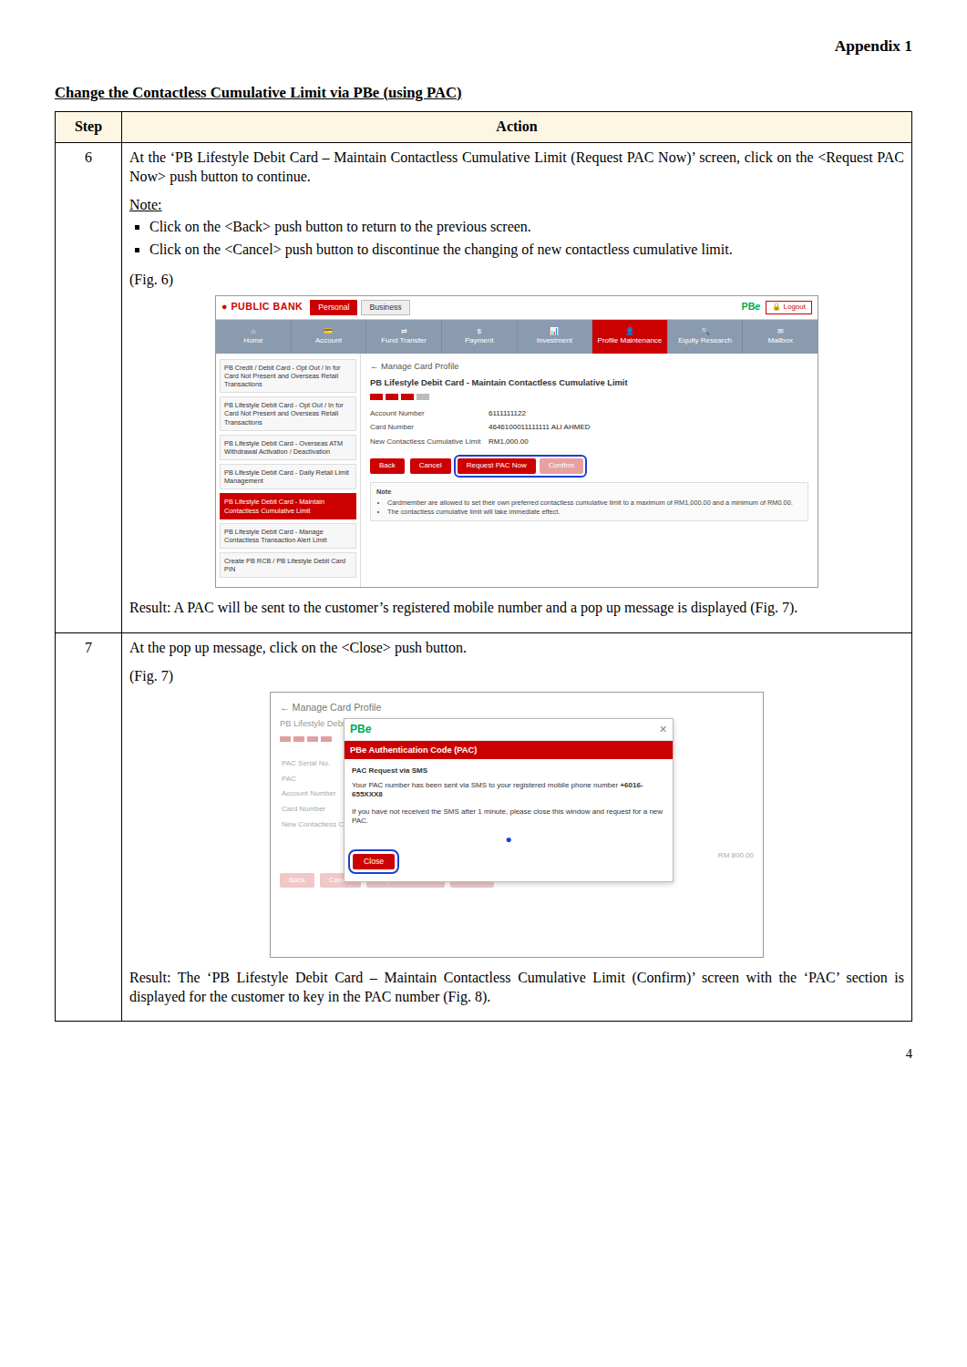Appendix 1
Change the Contactless Cumulative Limit via PBe (using PAC)
| Step | Action |
| --- | --- |
| 6 | At the ‘PB Lifestyle Debit Card – Maintain Contactless Cumulative Limit (Request PAC Now)’ screen, click on the <Request PAC Now> push button to continue. Note: Click on the <Back> push button to return to the previous screen. Click on the <Cancel> push button to discontinue the changing of new contactless cumulative limit. (Fig. 6) ● PUBLIC BANK Personal Business PB e 🔒 Logout ⌂ Home 💳 Account ⇄ Fund Transfer $ Payment 📊 Investment 👤 Profile Maintenance 🔍 Equity Research ✉ Mailbox PB Credit / Debit Card - Opt Out / In for Card Not Present and Overseas Retail Transactions PB Lifestyle Debit Card - Opt Out / In for Card Not Present and Overseas Retail Transactions PB Lifestyle Debit Card - Overseas ATM Withdrawal Activation / Deactivation PB Lifestyle Debit Card - Daily Retail Limit Management PB Lifestyle Debit Card - Maintain Contactless Cumulative Limit PB Lifestyle Debit Card - Manage Contactless Transaction Alert Limit Create PB RCB / PB Lifestyle Debit Card PIN ← Manage Card Profile PB Lifestyle Debit Card - Maintain Contactless Cumulative Limit Account Number 6111111122 Card Number 4646100011111111 ALI AHMED New Contactless Cumulative Limit RM1,000.00 Back Cancel Request PAC Now Confirm Note Cardmember are allowed to set their own preferred contactless cumulative limit to a maximum of RM1,000.00 and a minimum of RM0.00. The contactless cumulative limit will take immediate effect. Result: A PAC will be sent to the customer’s registered mobile number and a pop up message is displayed (Fig. 7). |
| 7 | At the pop up message, click on the <Close> push button. (Fig. 7) ← Manage Card Profile PB Lifestyle Debit Card - Maintain Contactless Cumulative Limit PAC Serial No. PAC Account Number Card Number New Contactless Cumulative Limit RM 800.00 Back Cancel Request PAC Now Confirm PB e ✕ PBe Authentication Code (PAC) PAC Request via SMS Your PAC number has been sent via SMS to your registered mobile phone number +6016-655XXX8 If you have not received the SMS after 1 minute, please close this window and request for a new PAC. ● Close Result: The ‘PB Lifestyle Debit Card – Maintain Contactless Cumulative Limit (Confirm)’ screen with the ‘PAC’ section is displayed for the customer to key in the PAC number (Fig. 8). |
4